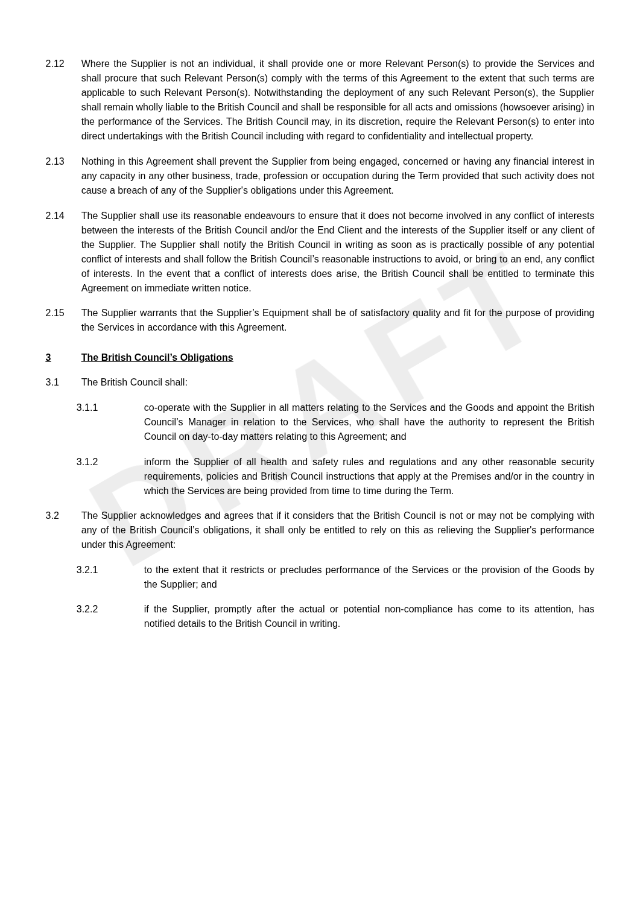DRAFT
2.12
Where the Supplier is not an individual, it shall provide one or more Relevant Person(s) to provide the Services and shall procure that such Relevant Person(s) comply with the terms of this Agreement to the extent that such terms are applicable to such Relevant Person(s). Notwithstanding the deployment of any such Relevant Person(s), the Supplier shall remain wholly liable to the British Council and shall be responsible for all acts and omissions (howsoever arising) in the performance of the Services. The British Council may, in its discretion, require the Relevant Person(s) to enter into direct undertakings with the British Council including with regard to confidentiality and intellectual property.
2.13
Nothing in this Agreement shall prevent the Supplier from being engaged, concerned or having any financial interest in any capacity in any other business, trade, profession or occupation during the Term provided that such activity does not cause a breach of any of the Supplier's obligations under this Agreement.
2.14
The Supplier shall use its reasonable endeavours to ensure that it does not become involved in any conflict of interests between the interests of the British Council and/or the End Client and the interests of the Supplier itself or any client of the Supplier. The Supplier shall notify the British Council in writing as soon as is practically possible of any potential conflict of interests and shall follow the British Council’s reasonable instructions to avoid, or bring to an end, any conflict of interests. In the event that a conflict of interests does arise, the British Council shall be entitled to terminate this Agreement on immediate written notice.
2.15
The Supplier warrants that the Supplier’s Equipment shall be of satisfactory quality and fit for the purpose of providing the Services in accordance with this Agreement.
3 The British Council’s Obligations
3.1
The British Council shall:
3.1.1
co-operate with the Supplier in all matters relating to the Services and the Goods and appoint the British Council’s Manager in relation to the Services, who shall have the authority to represent the British Council on day-to-day matters relating to this Agreement; and
3.1.2
inform the Supplier of all health and safety rules and regulations and any other reasonable security requirements, policies and British Council instructions that apply at the Premises and/or in the country in which the Services are being provided from time to time during the Term.
3.2
The Supplier acknowledges and agrees that if it considers that the British Council is not or may not be complying with any of the British Council’s obligations, it shall only be entitled to rely on this as relieving the Supplier's performance under this Agreement:
3.2.1
to the extent that it restricts or precludes performance of the Services or the provision of the Goods by the Supplier; and
3.2.2
if the Supplier, promptly after the actual or potential non-compliance has come to its attention, has notified details to the British Council in writing.